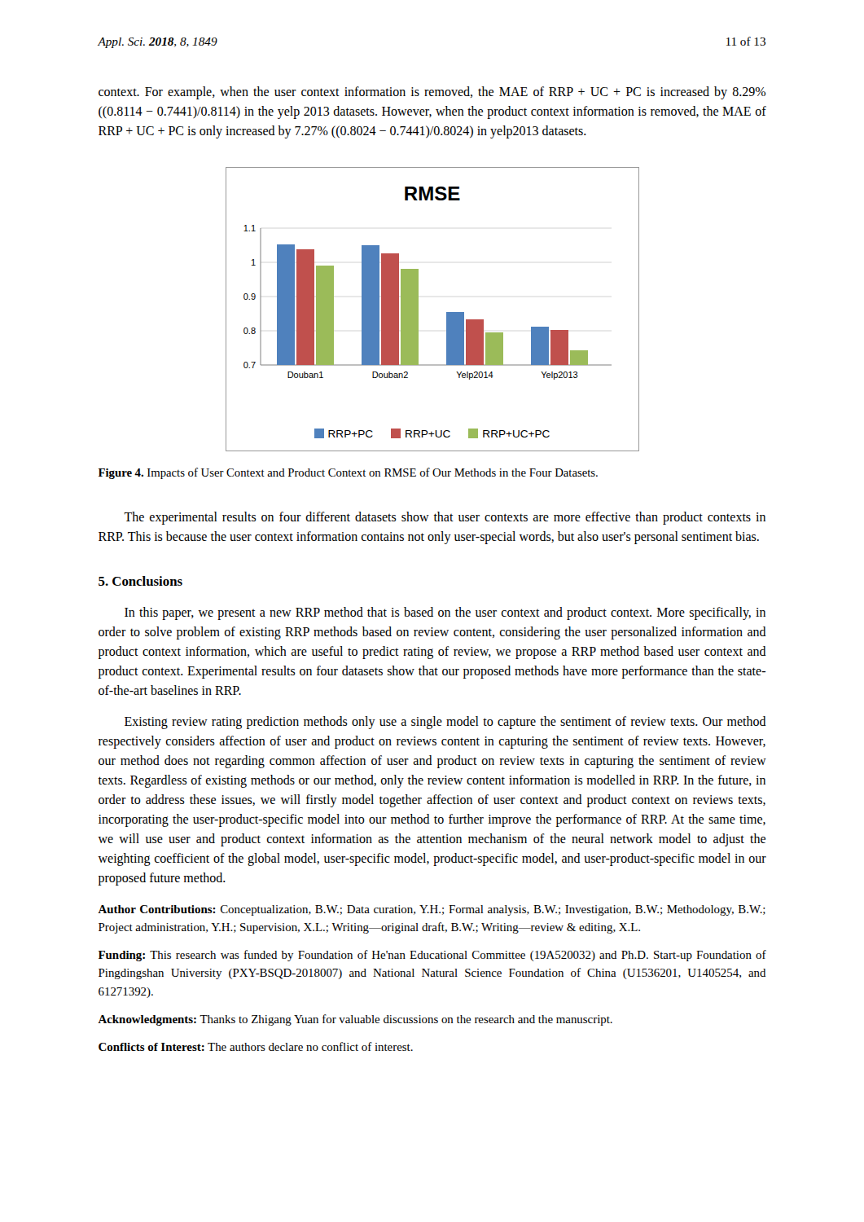Appl. Sci. 2018, 8, 1849
11 of 13
context. For example, when the user context information is removed, the MAE of RRP + UC + PC is increased by 8.29% ((0.8114 − 0.7441)/0.8114) in the yelp 2013 datasets. However, when the product context information is removed, the MAE of RRP + UC + PC is only increased by 7.27% ((0.8024 − 0.7441)/0.8024) in yelp2013 datasets.
RMSE
1.1 1 0.9 0.8 0.7 Douban1 Douban2 Yelp2014 Yelp2013
RRP+PC
RRP+UC
RRP+UC+PC
Figure 4. Impacts of User Context and Product Context on RMSE of Our Methods in the Four Datasets.
The experimental results on four different datasets show that user contexts are more effective than product contexts in RRP. This is because the user context information contains not only user-special words, but also user's personal sentiment bias.
5. Conclusions
In this paper, we present a new RRP method that is based on the user context and product context. More specifically, in order to solve problem of existing RRP methods based on review content, considering the user personalized information and product context information, which are useful to predict rating of review, we propose a RRP method based user context and product context. Experimental results on four datasets show that our proposed methods have more performance than the state-of-the-art baselines in RRP.
Existing review rating prediction methods only use a single model to capture the sentiment of review texts. Our method respectively considers affection of user and product on reviews content in capturing the sentiment of review texts. However, our method does not regarding common affection of user and product on review texts in capturing the sentiment of review texts. Regardless of existing methods or our method, only the review content information is modelled in RRP. In the future, in order to address these issues, we will firstly model together affection of user context and product context on reviews texts, incorporating the user-product-specific model into our method to further improve the performance of RRP. At the same time, we will use user and product context information as the attention mechanism of the neural network model to adjust the weighting coefficient of the global model, user-specific model, product-specific model, and user-product-specific model in our proposed future method.
Author Contributions: Conceptualization, B.W.; Data curation, Y.H.; Formal analysis, B.W.; Investigation, B.W.; Methodology, B.W.; Project administration, Y.H.; Supervision, X.L.; Writing—original draft, B.W.; Writing—review & editing, X.L.
Funding: This research was funded by Foundation of He'nan Educational Committee (19A520032) and Ph.D. Start-up Foundation of Pingdingshan University (PXY-BSQD-2018007) and National Natural Science Foundation of China (U1536201, U1405254, and 61271392).
Acknowledgments: Thanks to Zhigang Yuan for valuable discussions on the research and the manuscript.
Conflicts of Interest: The authors declare no conflict of interest.